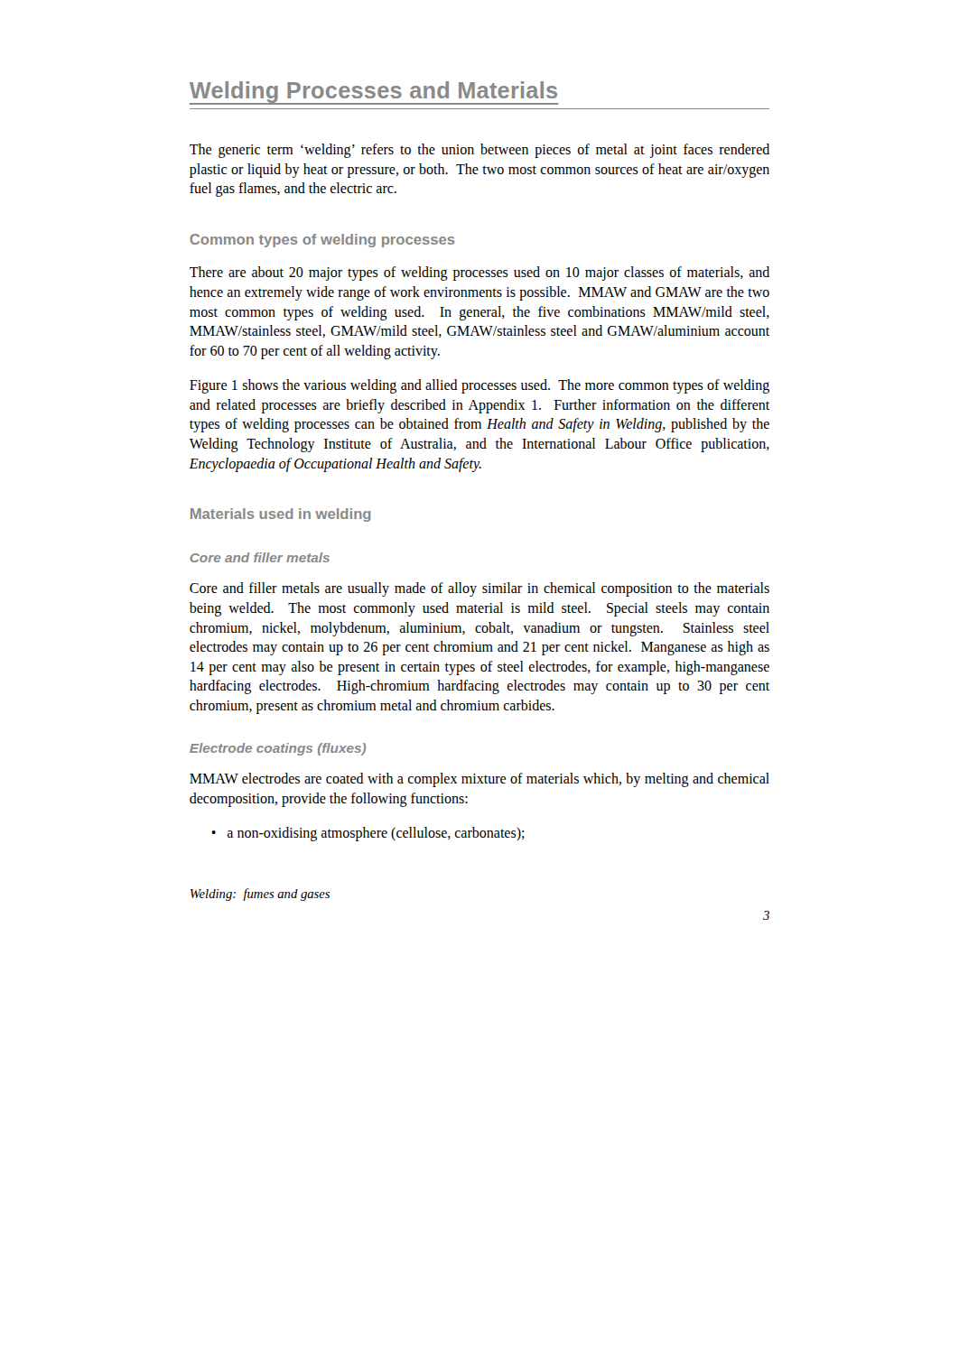Welding Processes and Materials
The generic term ‘welding’ refers to the union between pieces of metal at joint faces rendered plastic or liquid by heat or pressure, or both. The two most common sources of heat are air/oxygen fuel gas flames, and the electric arc.
Common types of welding processes
There are about 20 major types of welding processes used on 10 major classes of materials, and hence an extremely wide range of work environments is possible. MMAW and GMAW are the two most common types of welding used. In general, the five combinations MMAW/mild steel, MMAW/stainless steel, GMAW/mild steel, GMAW/stainless steel and GMAW/aluminium account for 60 to 70 per cent of all welding activity.
Figure 1 shows the various welding and allied processes used. The more common types of welding and related processes are briefly described in Appendix 1. Further information on the different types of welding processes can be obtained from Health and Safety in Welding, published by the Welding Technology Institute of Australia, and the International Labour Office publication, Encyclopaedia of Occupational Health and Safety.
Materials used in welding
Core and filler metals
Core and filler metals are usually made of alloy similar in chemical composition to the materials being welded. The most commonly used material is mild steel. Special steels may contain chromium, nickel, molybdenum, aluminium, cobalt, vanadium or tungsten. Stainless steel electrodes may contain up to 26 per cent chromium and 21 per cent nickel. Manganese as high as 14 per cent may also be present in certain types of steel electrodes, for example, high-manganese hardfacing electrodes. High-chromium hardfacing electrodes may contain up to 30 per cent chromium, present as chromium metal and chromium carbides.
Electrode coatings (fluxes)
MMAW electrodes are coated with a complex mixture of materials which, by melting and chemical decomposition, provide the following functions:
a non-oxidising atmosphere (cellulose, carbonates);
Welding: fumes and gases
3